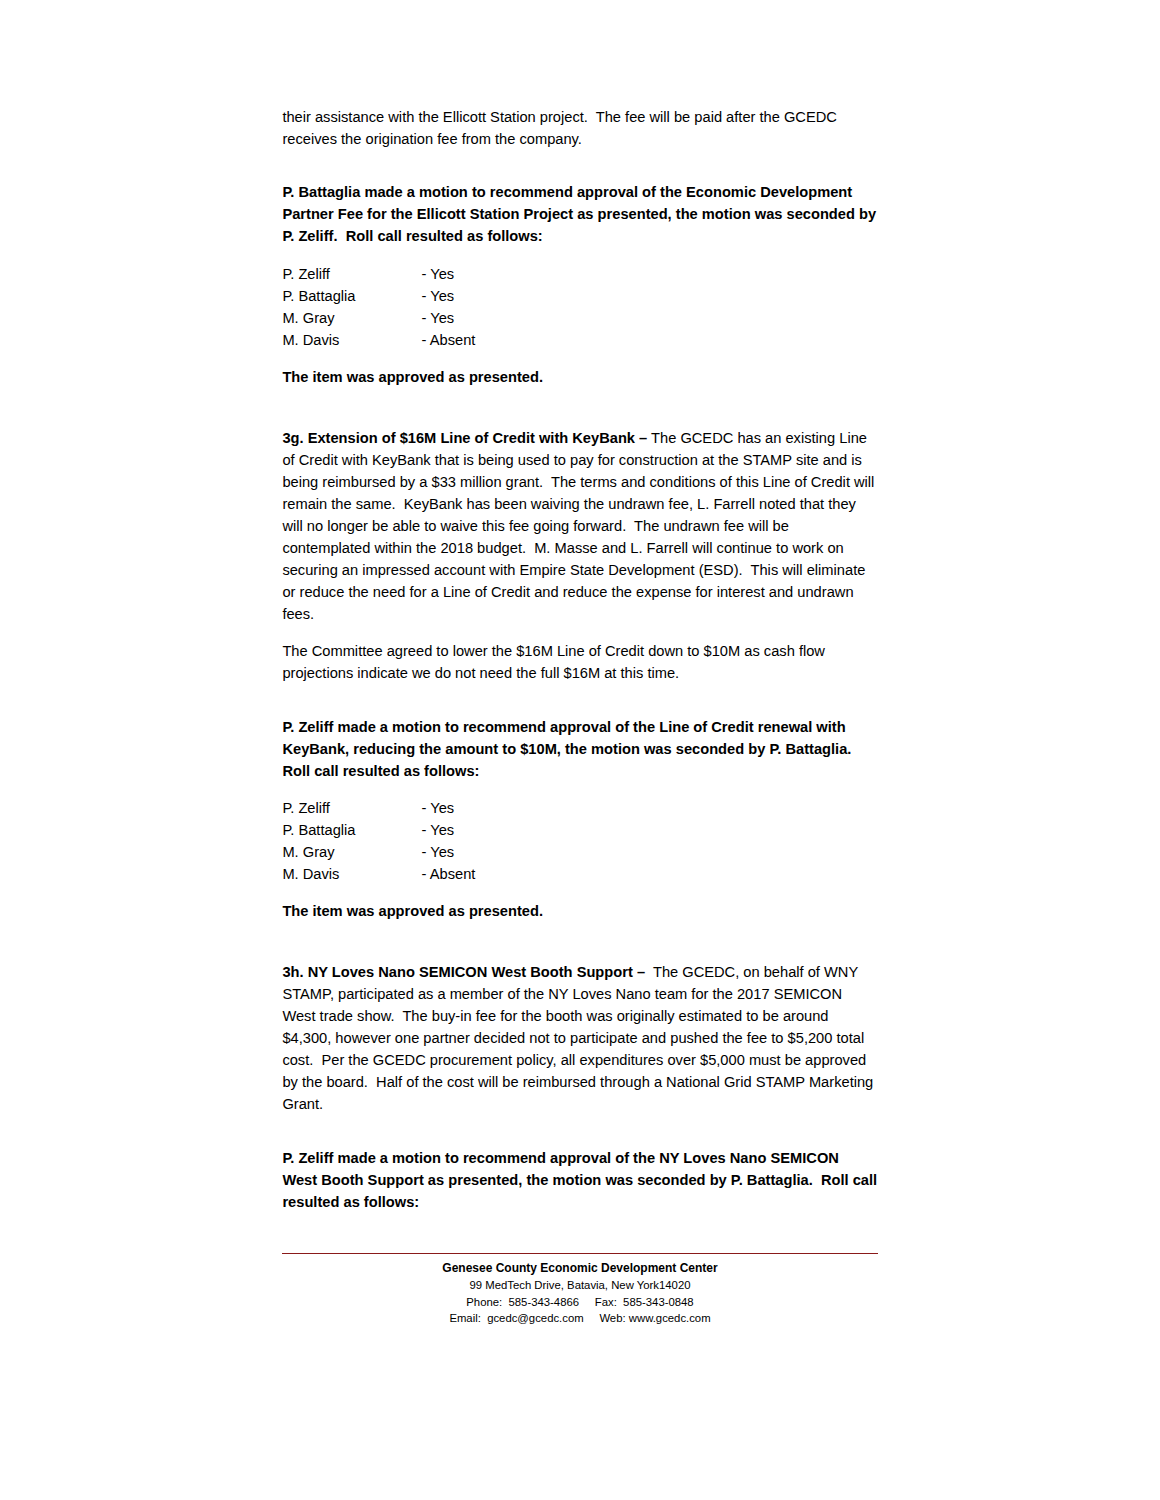their assistance with the Ellicott Station project. The fee will be paid after the GCEDC receives the origination fee from the company.
P. Battaglia made a motion to recommend approval of the Economic Development Partner Fee for the Ellicott Station Project as presented, the motion was seconded by P. Zeliff. Roll call resulted as follows:
P. Zeliff- Yes P. Battaglia- Yes M. Gray- Yes M. Davis- Absent
The item was approved as presented.
3g. Extension of $16M Line of Credit with KeyBank – The GCEDC has an existing Line of Credit with KeyBank that is being used to pay for construction at the STAMP site and is being reimbursed by a $33 million grant. The terms and conditions of this Line of Credit will remain the same. KeyBank has been waiving the undrawn fee, L. Farrell noted that they will no longer be able to waive this fee going forward. The undrawn fee will be contemplated within the 2018 budget. M. Masse and L. Farrell will continue to work on securing an impressed account with Empire State Development (ESD). This will eliminate or reduce the need for a Line of Credit and reduce the expense for interest and undrawn fees.
The Committee agreed to lower the $16M Line of Credit down to $10M as cash flow projections indicate we do not need the full $16M at this time.
P. Zeliff made a motion to recommend approval of the Line of Credit renewal with KeyBank, reducing the amount to $10M, the motion was seconded by P. Battaglia. Roll call resulted as follows:
P. Zeliff- Yes P. Battaglia- Yes M. Gray- Yes M. Davis- Absent
The item was approved as presented.
3h. NY Loves Nano SEMICON West Booth Support – The GCEDC, on behalf of WNY STAMP, participated as a member of the NY Loves Nano team for the 2017 SEMICON West trade show. The buy-in fee for the booth was originally estimated to be around $4,300, however one partner decided not to participate and pushed the fee to $5,200 total cost. Per the GCEDC procurement policy, all expenditures over $5,000 must be approved by the board. Half of the cost will be reimbursed through a National Grid STAMP Marketing Grant.
P. Zeliff made a motion to recommend approval of the NY Loves Nano SEMICON West Booth Support as presented, the motion was seconded by P. Battaglia. Roll call resulted as follows:
Genesee County Economic Development Center
99 MedTech Drive, Batavia, New York14020
Phone: 585-343-4866 Fax: 585-343-0848
Email: gcedc@gcedc.com Web: www.gcedc.com